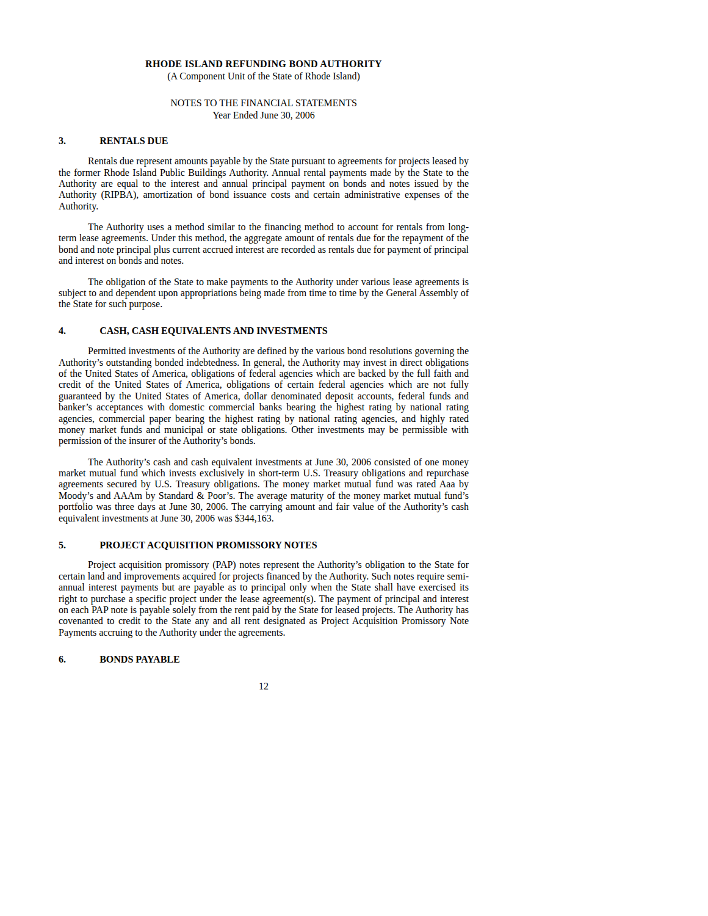Rhode Island Refunding Bond Authority
(A Component Unit of the State of Rhode Island)
NOTES TO THE FINANCIAL STATEMENTS
Year Ended June 30, 2006
3. Rentals Due
Rentals due represent amounts payable by the State pursuant to agreements for projects leased by the former Rhode Island Public Buildings Authority. Annual rental payments made by the State to the Authority are equal to the interest and annual principal payment on bonds and notes issued by the Authority (RIPBA), amortization of bond issuance costs and certain administrative expenses of the Authority.
The Authority uses a method similar to the financing method to account for rentals from long-term lease agreements. Under this method, the aggregate amount of rentals due for the repayment of the bond and note principal plus current accrued interest are recorded as rentals due for payment of principal and interest on bonds and notes.
The obligation of the State to make payments to the Authority under various lease agreements is subject to and dependent upon appropriations being made from time to time by the General Assembly of the State for such purpose.
4. Cash, Cash Equivalents and Investments
Permitted investments of the Authority are defined by the various bond resolutions governing the Authority’s outstanding bonded indebtedness. In general, the Authority may invest in direct obligations of the United States of America, obligations of federal agencies which are backed by the full faith and credit of the United States of America, obligations of certain federal agencies which are not fully guaranteed by the United States of America, dollar denominated deposit accounts, federal funds and banker’s acceptances with domestic commercial banks bearing the highest rating by national rating agencies, commercial paper bearing the highest rating by national rating agencies, and highly rated money market funds and municipal or state obligations. Other investments may be permissible with permission of the insurer of the Authority’s bonds.
The Authority’s cash and cash equivalent investments at June 30, 2006 consisted of one money market mutual fund which invests exclusively in short-term U.S. Treasury obligations and repurchase agreements secured by U.S. Treasury obligations. The money market mutual fund was rated Aaa by Moody’s and AAAm by Standard & Poor’s. The average maturity of the money market mutual fund’s portfolio was three days at June 30, 2006. The carrying amount and fair value of the Authority’s cash equivalent investments at June 30, 2006 was $344,163.
5. Project Acquisition Promissory Notes
Project acquisition promissory (PAP) notes represent the Authority’s obligation to the State for certain land and improvements acquired for projects financed by the Authority. Such notes require semi-annual interest payments but are payable as to principal only when the State shall have exercised its right to purchase a specific project under the lease agreement(s). The payment of principal and interest on each PAP note is payable solely from the rent paid by the State for leased projects. The Authority has covenanted to credit to the State any and all rent designated as Project Acquisition Promissory Note Payments accruing to the Authority under the agreements.
6. Bonds Payable
12